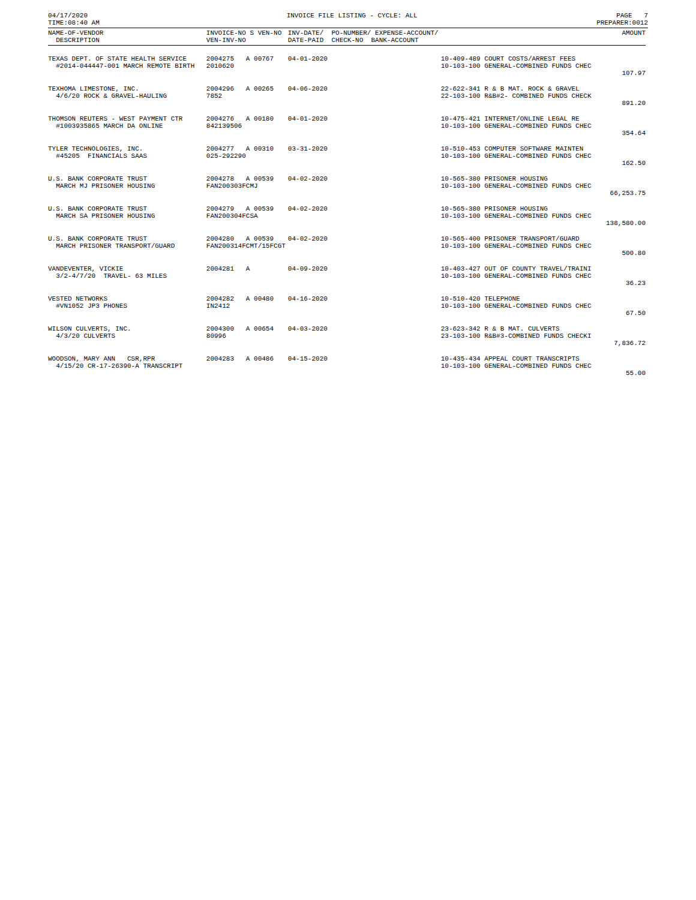04/17/2020 INVOICE FILE LISTING - CYCLE: ALL PAGE 7
TIME:08:40 AM PREPARER:0012
| NAME-OF-VENDOR | INVOICE-NO S VEN-NO | INV-DATE/ PO-NUMBER/ EXPENSE-ACCOUNT/ | | AMOUNT |
| --- | --- | --- | --- | --- |
| DESCRIPTION | VEN-INV-NO | DATE-PAID CHECK-NO BANK-ACCOUNT | | |
| TEXAS DEPT. OF STATE HEALTH SERVICE | 2004275 A 00767 | 04-01-2020 | 10-409-489 COURT COSTS/ARREST FEES | |
| #2014-044447-001 MARCH REMOTE BIRTH | 2010620 | | 10-103-100 GENERAL-COMBINED FUNDS CHEC | |
| | | | | 107.97 |
| TEXHOMA LIMESTONE, INC. | 2004296 A 00265 | 04-06-2020 | 22-622-341 R & B MAT. ROCK & GRAVEL | |
| 4/6/20 ROCK & GRAVEL-HAULING | 7852 | | 22-103-100 R&B#2- COMBINED FUNDS CHECK | |
| | | | | 891.20 |
| THOMSON REUTERS - WEST PAYMENT CTR | 2004276 A 00180 | 04-01-2020 | 10-475-421 INTERNET/ONLINE LEGAL RE | |
| #1003935865 MARCH DA ONLINE | 842139506 | | 10-103-100 GENERAL-COMBINED FUNDS CHEC | |
| | | | | 354.64 |
| TYLER TECHNOLOGIES, INC. | 2004277 A 00310 | 03-31-2020 | 10-510-453 COMPUTER SOFTWARE MAINTEN | |
| #45205 FINANCIALS SAAS | 025-292290 | | 10-103-100 GENERAL-COMBINED FUNDS CHEC | |
| | | | | 162.50 |
| U.S. BANK CORPORATE TRUST | 2004278 A 00539 | 04-02-2020 | 10-565-380 PRISONER HOUSING | |
| MARCH MJ PRISONER HOUSING | FAN200303FCMJ | | 10-103-100 GENERAL-COMBINED FUNDS CHEC | |
| | | | | 66,253.75 |
| U.S. BANK CORPORATE TRUST | 2004279 A 00539 | 04-02-2020 | 10-565-380 PRISONER HOUSING | |
| MARCH SA PRISONER HOUSING | FAN200304FCSA | | 10-103-100 GENERAL-COMBINED FUNDS CHEC | |
| | | | | 138,580.00 |
| U.S. BANK CORPORATE TRUST | 2004280 A 00539 | 04-02-2020 | 10-565-400 PRISONER TRANSPORT/GUARD | |
| MARCH PRISONER TRANSPORT/GUARD | FAN200314FCMT/15FCGT | | 10-103-100 GENERAL-COMBINED FUNDS CHEC | |
| | | | | 500.80 |
| VANDEVENTER, VICKIE | 2004281 A | 04-09-2020 | 10-403-427 OUT OF COUNTY TRAVEL/TRAINI | |
| 3/2-4/7/20 TRAVEL- 63 MILES | | | 10-103-100 GENERAL-COMBINED FUNDS CHEC | |
| | | | | 36.23 |
| VESTED NETWORKS | 2004282 A 00480 | 04-16-2020 | 10-510-420 TELEPHONE | |
| #VN1052 JP3 PHONES | IN2412 | | 10-103-100 GENERAL-COMBINED FUNDS CHEC | |
| | | | | 67.50 |
| WILSON CULVERTS, INC. | 2004300 A 00654 | 04-03-2020 | 23-623-342 R & B MAT. CULVERTS | |
| 4/3/20 CULVERTS | 80996 | | 23-103-100 R&B#3-COMBINED FUNDS CHECKI | |
| | | | | 7,836.72 |
| WOODSON, MARY ANN CSR,RPR | 2004283 A 00486 | 04-15-2020 | 10-435-434 APPEAL COURT TRANSCRIPTS | |
| 4/15/20 CR-17-26390-A TRANSCRIPT | | | 10-103-100 GENERAL-COMBINED FUNDS CHEC | |
| | | | | 55.00 |